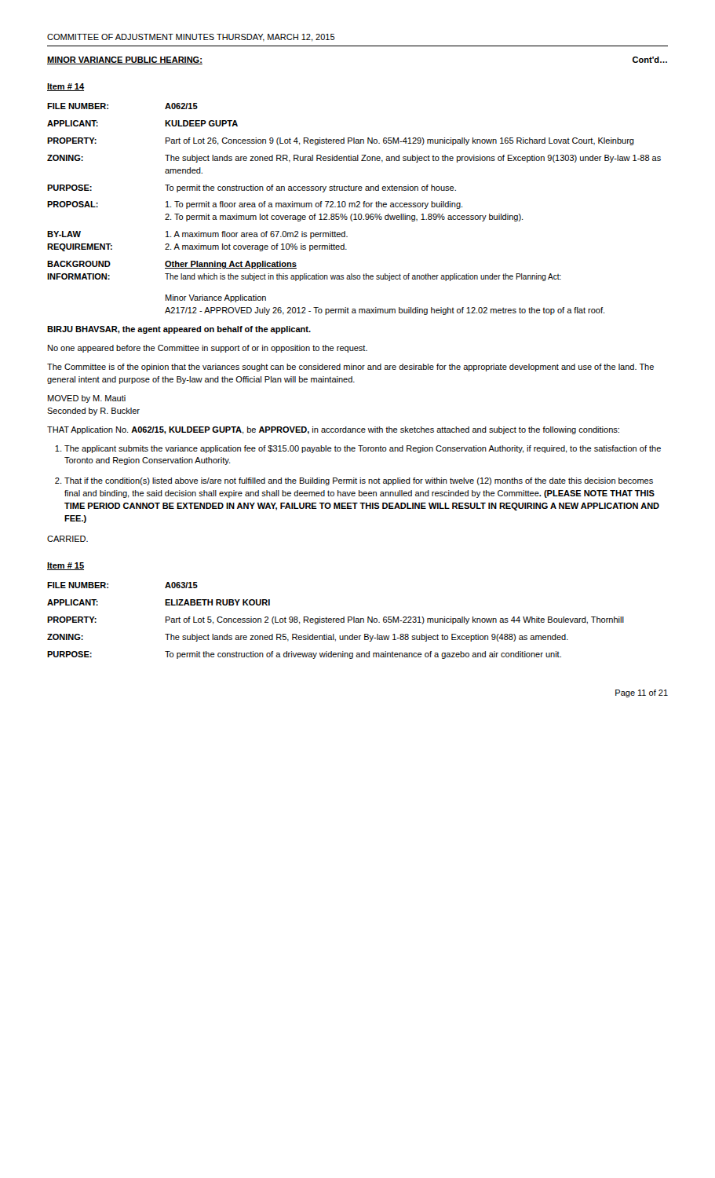COMMITTEE OF ADJUSTMENT MINUTES THURSDAY, MARCH 12, 2015
MINOR VARIANCE PUBLIC HEARING: Cont'd…
Item # 14
| FILE NUMBER: | A062/15 |
| APPLICANT: | KULDEEP GUPTA |
| PROPERTY: | Part of Lot 26, Concession 9 (Lot 4, Registered Plan No. 65M-4129) municipally known 165 Richard Lovat Court, Kleinburg |
| ZONING: | The subject lands are zoned RR, Rural Residential Zone, and subject to the provisions of Exception 9(1303) under By-law 1-88 as amended. |
| PURPOSE: | To permit the construction of an accessory structure and extension of house. |
| PROPOSAL: | 1. To permit a floor area of a maximum of 72.10 m2 for the accessory building. 2. To permit a maximum lot coverage of 12.85% (10.96% dwelling, 1.89% accessory building). |
| BY-LAW REQUIREMENT: | 1. A maximum floor area of 67.0m2 is permitted. 2. A maximum lot coverage of 10% is permitted. |
| BACKGROUND INFORMATION: | Other Planning Act Applications The land which is the subject in this application was also the subject of another application under the Planning Act: |
Minor Variance Application
A217/12 - APPROVED July 26, 2012 - To permit a maximum building height of 12.02 metres to the top of a flat roof.
BIRJU BHAVSAR, the agent appeared on behalf of the applicant.
No one appeared before the Committee in support of or in opposition to the request.
The Committee is of the opinion that the variances sought can be considered minor and are desirable for the appropriate development and use of the land. The general intent and purpose of the By-law and the Official Plan will be maintained.
MOVED by M. Mauti
Seconded by R. Buckler
THAT Application No. A062/15, KULDEEP GUPTA, be APPROVED, in accordance with the sketches attached and subject to the following conditions:
The applicant submits the variance application fee of $315.00 payable to the Toronto and Region Conservation Authority, if required, to the satisfaction of the Toronto and Region Conservation Authority.
That if the condition(s) listed above is/are not fulfilled and the Building Permit is not applied for within twelve (12) months of the date this decision becomes final and binding, the said decision shall expire and shall be deemed to have been annulled and rescinded by the Committee. (PLEASE NOTE THAT THIS TIME PERIOD CANNOT BE EXTENDED IN ANY WAY, FAILURE TO MEET THIS DEADLINE WILL RESULT IN REQUIRING A NEW APPLICATION AND FEE.)
CARRIED.
Item # 15
| FILE NUMBER: | A063/15 |
| APPLICANT: | ELIZABETH RUBY KOURI |
| PROPERTY: | Part of Lot 5, Concession 2 (Lot 98, Registered Plan No. 65M-2231) municipally known as 44 White Boulevard, Thornhill |
| ZONING: | The subject lands are zoned R5, Residential, under By-law 1-88 subject to Exception 9(488) as amended. |
| PURPOSE: | To permit the construction of a driveway widening and maintenance of a gazebo and air conditioner unit. |
Page 11 of 21